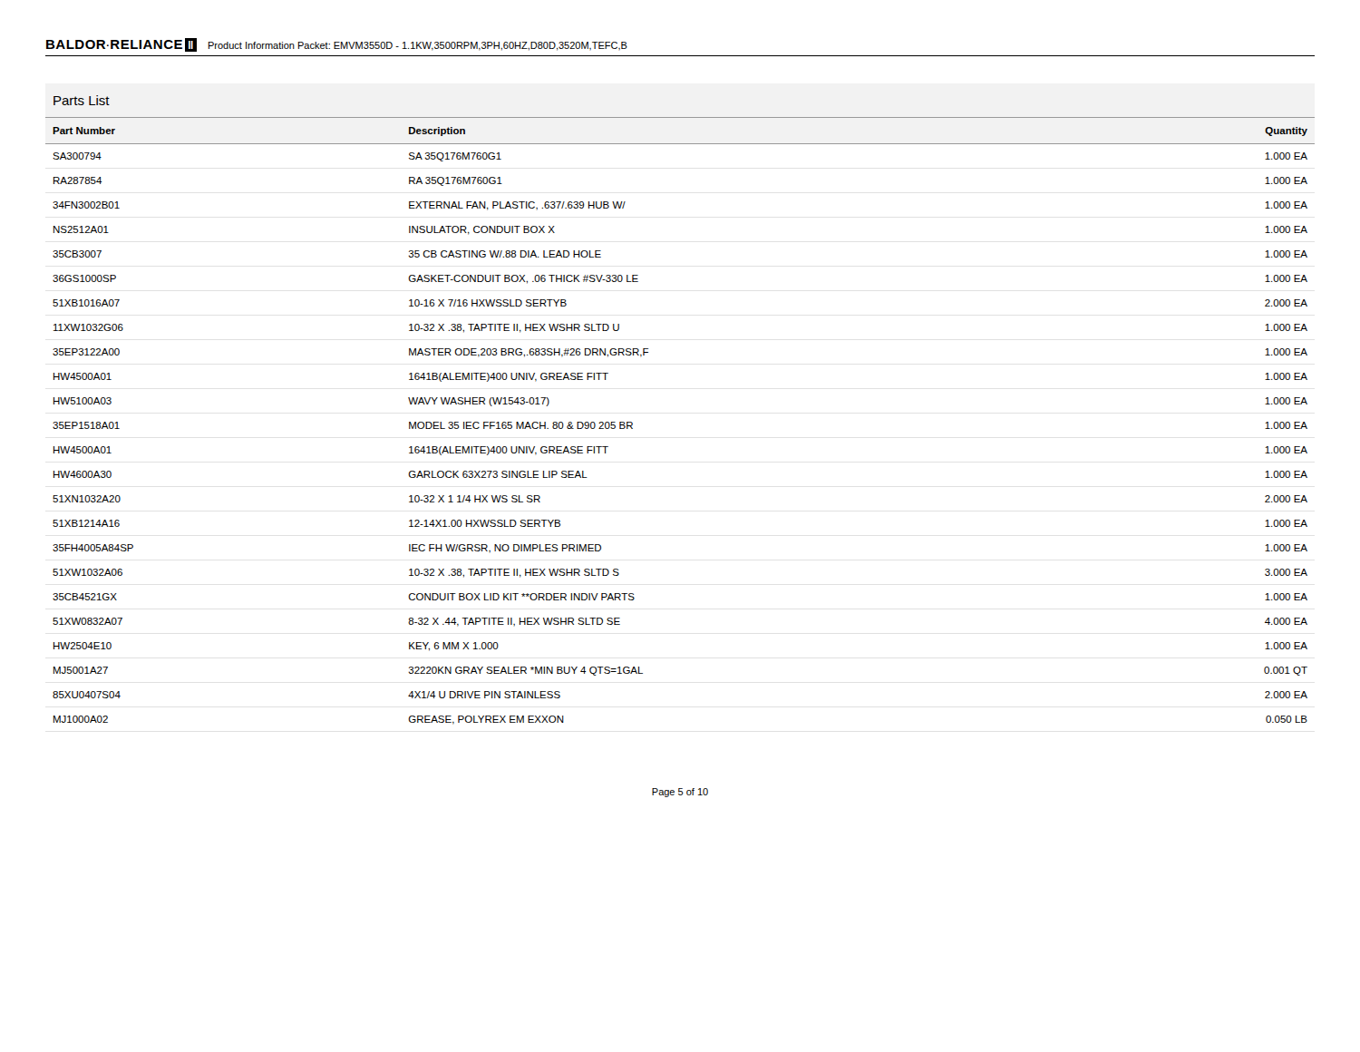BALDOR·RELIANCE‖ Product Information Packet: EMVM3550D - 1.1KW,3500RPM,3PH,60HZ,D80D,3520M,TEFC,B
Parts List
| Part Number | Description | Quantity |
| --- | --- | --- |
| SA300794 | SA 35Q176M760G1 | 1.000 EA |
| RA287854 | RA 35Q176M760G1 | 1.000 EA |
| 34FN3002B01 | EXTERNAL FAN, PLASTIC, .637/.639 HUB W/ | 1.000 EA |
| NS2512A01 | INSULATOR, CONDUIT BOX X | 1.000 EA |
| 35CB3007 | 35 CB CASTING W/.88 DIA. LEAD HOLE | 1.000 EA |
| 36GS1000SP | GASKET-CONDUIT BOX, .06 THICK #SV-330 LE | 1.000 EA |
| 51XB1016A07 | 10-16 X 7/16 HXWSSLD SERTYB | 2.000 EA |
| 11XW1032G06 | 10-32 X .38, TAPTITE II, HEX WSHR SLTD U | 1.000 EA |
| 35EP3122A00 | MASTER ODE,203 BRG,.683SH,#26 DRN,GRSR,F | 1.000 EA |
| HW4500A01 | 1641B(ALEMITE)400 UNIV, GREASE FITT | 1.000 EA |
| HW5100A03 | WAVY WASHER (W1543-017) | 1.000 EA |
| 35EP1518A01 | MODEL 35 IEC FF165 MACH. 80 & D90 205 BR | 1.000 EA |
| HW4500A01 | 1641B(ALEMITE)400 UNIV, GREASE FITT | 1.000 EA |
| HW4600A30 | GARLOCK 63X273 SINGLE LIP SEAL | 1.000 EA |
| 51XN1032A20 | 10-32 X 1 1/4 HX WS SL SR | 2.000 EA |
| 51XB1214A16 | 12-14X1.00 HXWSSLD SERTYB | 1.000 EA |
| 35FH4005A84SP | IEC FH W/GRSR, NO DIMPLES PRIMED | 1.000 EA |
| 51XW1032A06 | 10-32 X .38, TAPTITE II, HEX WSHR SLTD S | 3.000 EA |
| 35CB4521GX | CONDUIT BOX LID KIT **ORDER INDIV PARTS | 1.000 EA |
| 51XW0832A07 | 8-32 X .44, TAPTITE II, HEX WSHR SLTD SE | 4.000 EA |
| HW2504E10 | KEY, 6 MM X 1.000 | 1.000 EA |
| MJ5001A27 | 32220KN GRAY SEALER *MIN BUY 4 QTS=1GAL | 0.001 QT |
| 85XU0407S04 | 4X1/4 U DRIVE PIN STAINLESS | 2.000 EA |
| MJ1000A02 | GREASE, POLYREX EM EXXON | 0.050 LB |
Page 5 of 10